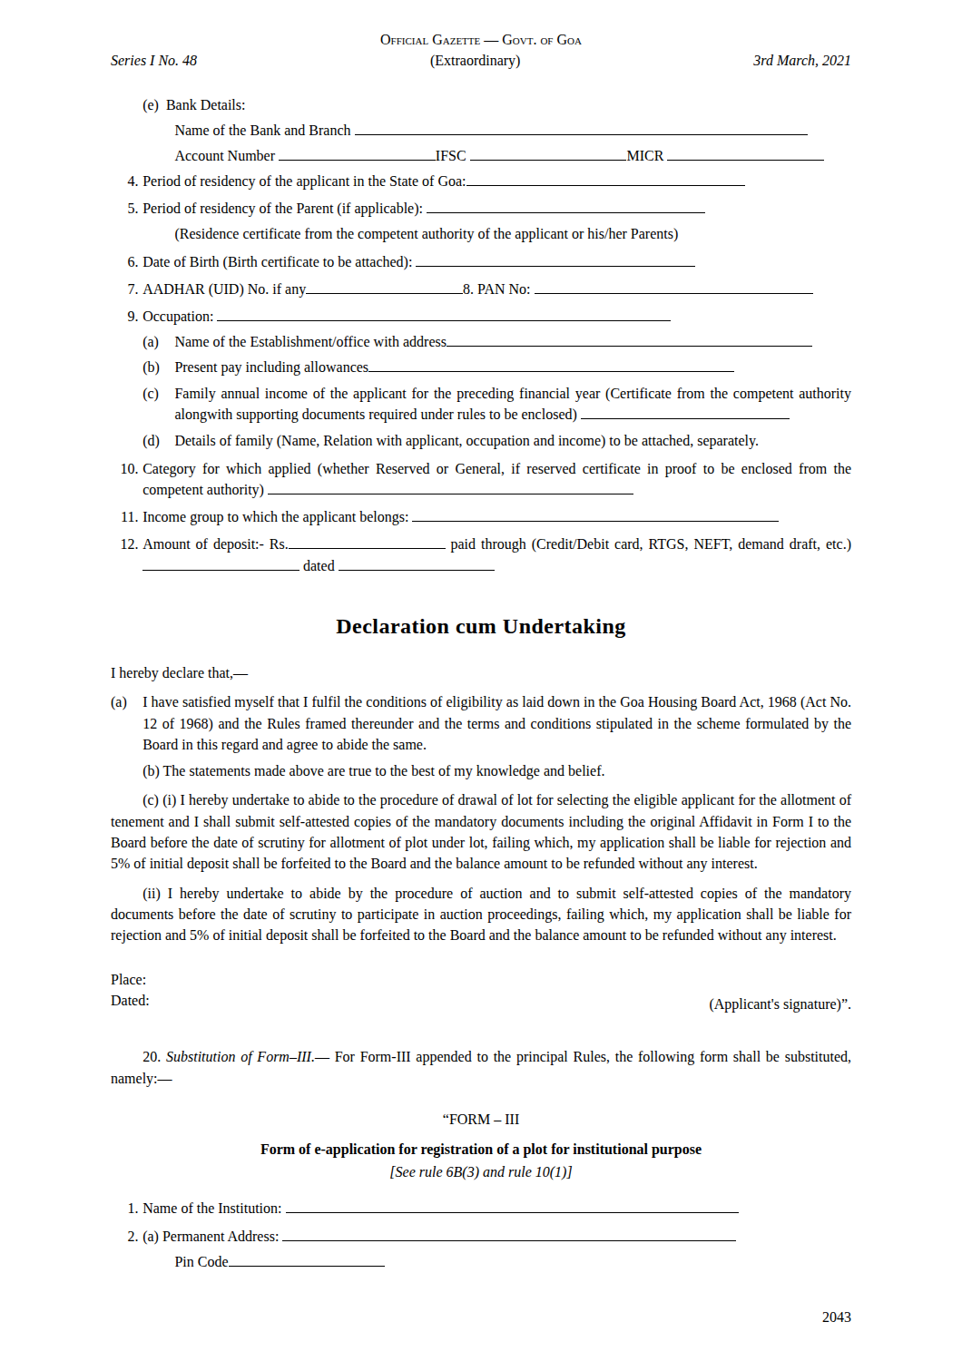Official Gazette — Govt. of Goa
Series I No. 48
(Extraordinary)
3rd March, 2021
(e) Bank Details:
Name of the Bank and Branch
Account Number IFSC MICR
4. Period of residency of the applicant in the State of Goa:
5. Period of residency of the Parent (if applicable):
(Residence certificate from the competent authority of the applicant or his/her Parents)
6. Date of Birth (Birth certificate to be attached):
7. AADHAR (UID) No. if any 8. PAN No:
9. Occupation:
(a) Name of the Establishment/office with address
(b) Present pay including allowances
(c) Family annual income of the applicant for the preceding financial year (Certificate from the competent authority alongwith supporting documents required under rules to be enclosed)
(d) Details of family (Name, Relation with applicant, occupation and income) to be attached, separately.
10. Category for which applied (whether Reserved or General, if reserved certificate in proof to be enclosed from the competent authority)
11. Income group to which the applicant belongs:
12. Amount of deposit:- Rs. paid through (Credit/Debit card, RTGS, NEFT, demand draft, etc.) dated
Declaration cum Undertaking
I hereby declare that,—
(a) I have satisfied myself that I fulfil the conditions of eligibility as laid down in the Goa Housing Board Act, 1968 (Act No. 12 of 1968) and the Rules framed thereunder and the terms and conditions stipulated in the scheme formulated by the Board in this regard and agree to abide the same.
(b) The statements made above are true to the best of my knowledge and belief.
(c) (i) I hereby undertake to abide to the procedure of drawal of lot for selecting the eligible applicant for the allotment of tenement and I shall submit self-attested copies of the mandatory documents including the original Affidavit in Form I to the Board before the date of scrutiny for allotment of plot under lot, failing which, my application shall be liable for rejection and 5% of initial deposit shall be forfeited to the Board and the balance amount to be refunded without any interest.
(ii) I hereby undertake to abide by the procedure of auction and to submit self-attested copies of the mandatory documents before the date of scrutiny to participate in auction proceedings, failing which, my application shall be liable for rejection and 5% of initial deposit shall be forfeited to the Board and the balance amount to be refunded without any interest.
Place:
Dated:
(Applicant's signature)”.
20. Substitution of Form–III.— For Form-III appended to the principal Rules, the following form shall be substituted, namely:—
“FORM – III
Form of e-application for registration of a plot for institutional purpose
[See rule 6B(3) and rule 10(1)]
1. Name of the Institution:
2.(a) Permanent Address:
Pin Code
2043